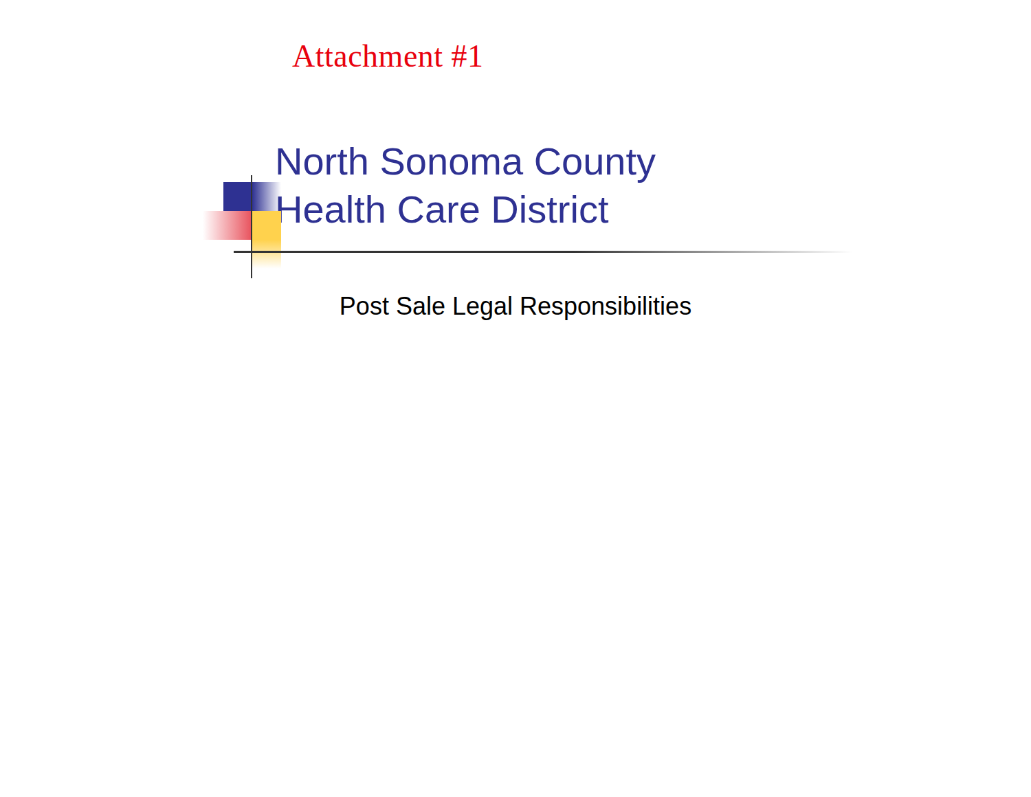Attachment #1
North Sonoma County
Health Care District
Post Sale Legal Responsibilities